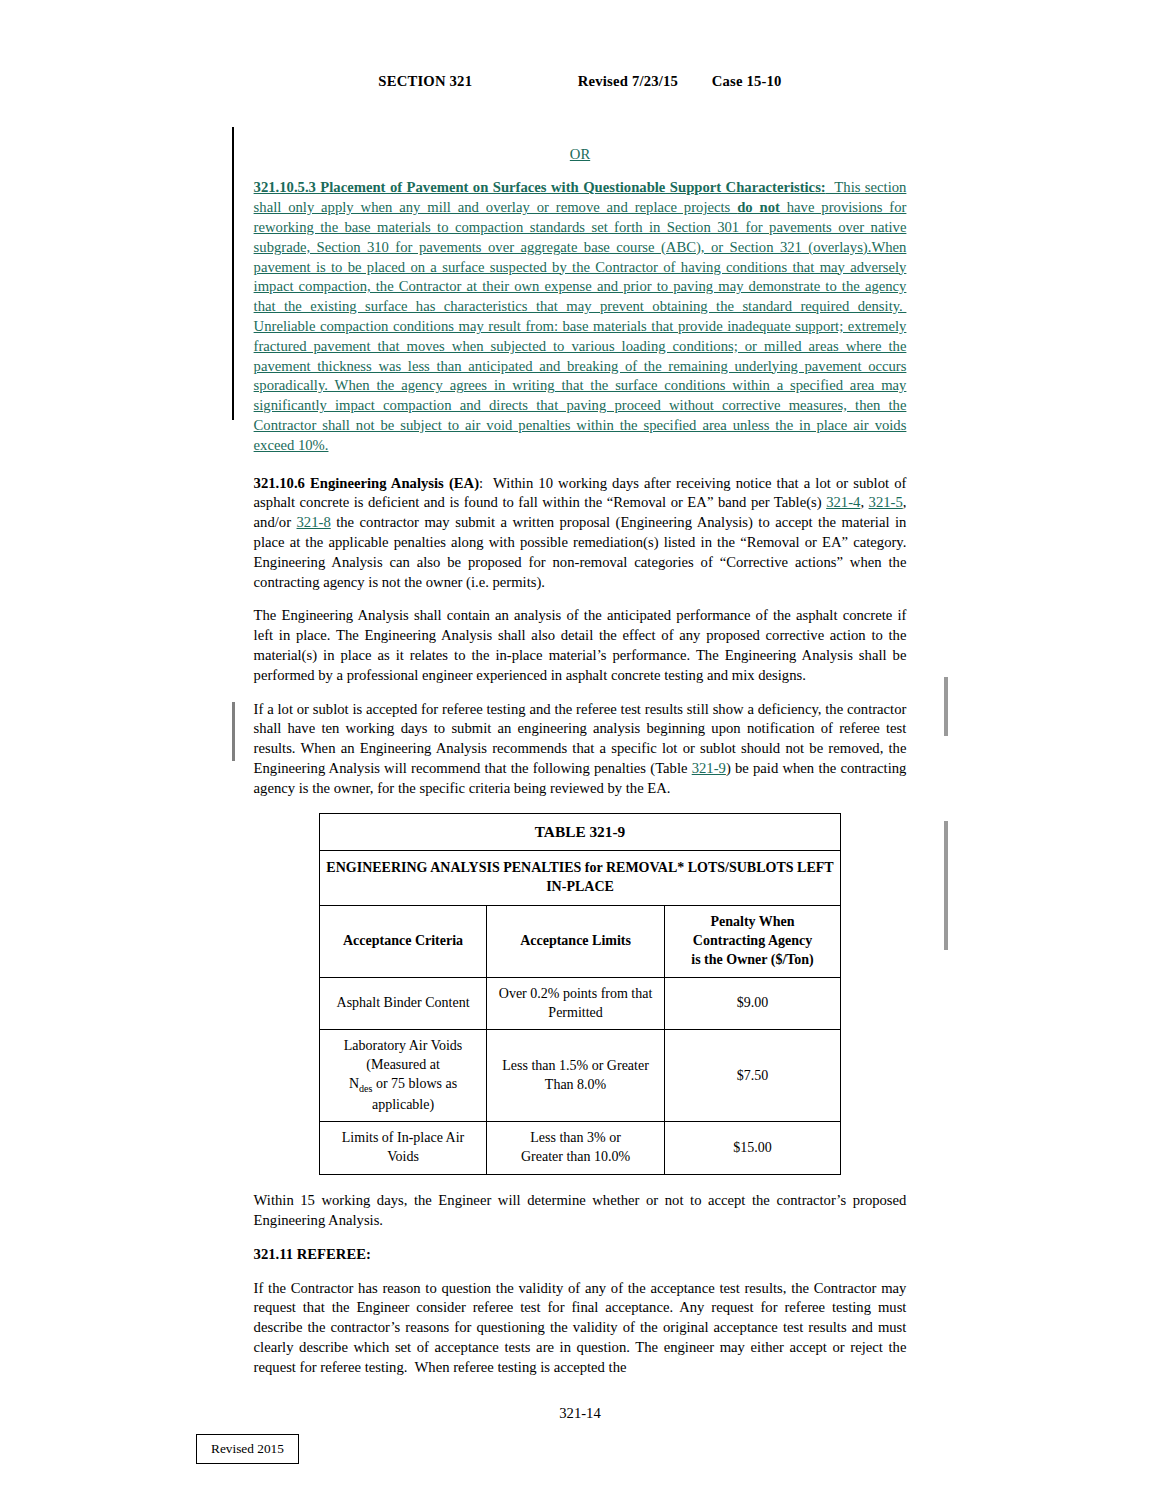SECTION 321 Revised 7/23/15 Case 15-10
OR
321.10.5.3 Placement of Pavement on Surfaces with Questionable Support Characteristics: This section shall only apply when any mill and overlay or remove and replace projects do not have provisions for reworking the base materials to compaction standards set forth in Section 301 for pavements over native subgrade, Section 310 for pavements over aggregate base course (ABC), or Section 321 (overlays).When pavement is to be placed on a surface suspected by the Contractor of having conditions that may adversely impact compaction, the Contractor at their own expense and prior to paving may demonstrate to the agency that the existing surface has characteristics that may prevent obtaining the standard required density. Unreliable compaction conditions may result from: base materials that provide inadequate support; extremely fractured pavement that moves when subjected to various loading conditions; or milled areas where the pavement thickness was less than anticipated and breaking of the remaining underlying pavement occurs sporadically. When the agency agrees in writing that the surface conditions within a specified area may significantly impact compaction and directs that paving proceed without corrective measures, then the Contractor shall not be subject to air void penalties within the specified area unless the in place air voids exceed 10%.
321.10.6 Engineering Analysis (EA): Within 10 working days after receiving notice that a lot or sublot of asphalt concrete is deficient and is found to fall within the “Removal or EA” band per Table(s) 321-4, 321-5, and/or 321-8 the contractor may submit a written proposal (Engineering Analysis) to accept the material in place at the applicable penalties along with possible remediation(s) listed in the “Removal or EA” category. Engineering Analysis can also be proposed for non-removal categories of “Corrective actions” when the contracting agency is not the owner (i.e. permits).
The Engineering Analysis shall contain an analysis of the anticipated performance of the asphalt concrete if left in place. The Engineering Analysis shall also detail the effect of any proposed corrective action to the material(s) in place as it relates to the in-place material’s performance. The Engineering Analysis shall be performed by a professional engineer experienced in asphalt concrete testing and mix designs.
If a lot or sublot is accepted for referee testing and the referee test results still show a deficiency, the contractor shall have ten working days to submit an engineering analysis beginning upon notification of referee test results. When an Engineering Analysis recommends that a specific lot or sublot should not be removed, the Engineering Analysis will recommend that the following penalties (Table 321-9) be paid when the contracting agency is the owner, for the specific criteria being reviewed by the EA.
| TABLE 321-9 |
| ENGINEERING ANALYSIS PENALTIES for REMOVAL* LOTS/SUBLOTS LEFT IN-PLACE |
| Acceptance Criteria | Acceptance Limits | Penalty When Contracting Agency is the Owner ($/Ton) |
| Asphalt Binder Content | Over 0.2% points from that Permitted | $9.00 |
| Laboratory Air Voids (Measured at N des or 75 blows as applicable) | Less than 1.5% or Greater Than 8.0% | $7.50 |
| Limits of In-place Air Voids | Less than 3% or Greater than 10.0% | $15.00 |
Within 15 working days, the Engineer will determine whether or not to accept the contractor’s proposed Engineering Analysis.
321.11 REFEREE:
If the Contractor has reason to question the validity of any of the acceptance test results, the Contractor may request that the Engineer consider referee test for final acceptance. Any request for referee testing must describe the contractor’s reasons for questioning the validity of the original acceptance test results and must clearly describe which set of acceptance tests are in question. The engineer may either accept or reject the request for referee testing. When referee testing is accepted the
321-14
Revised 2015